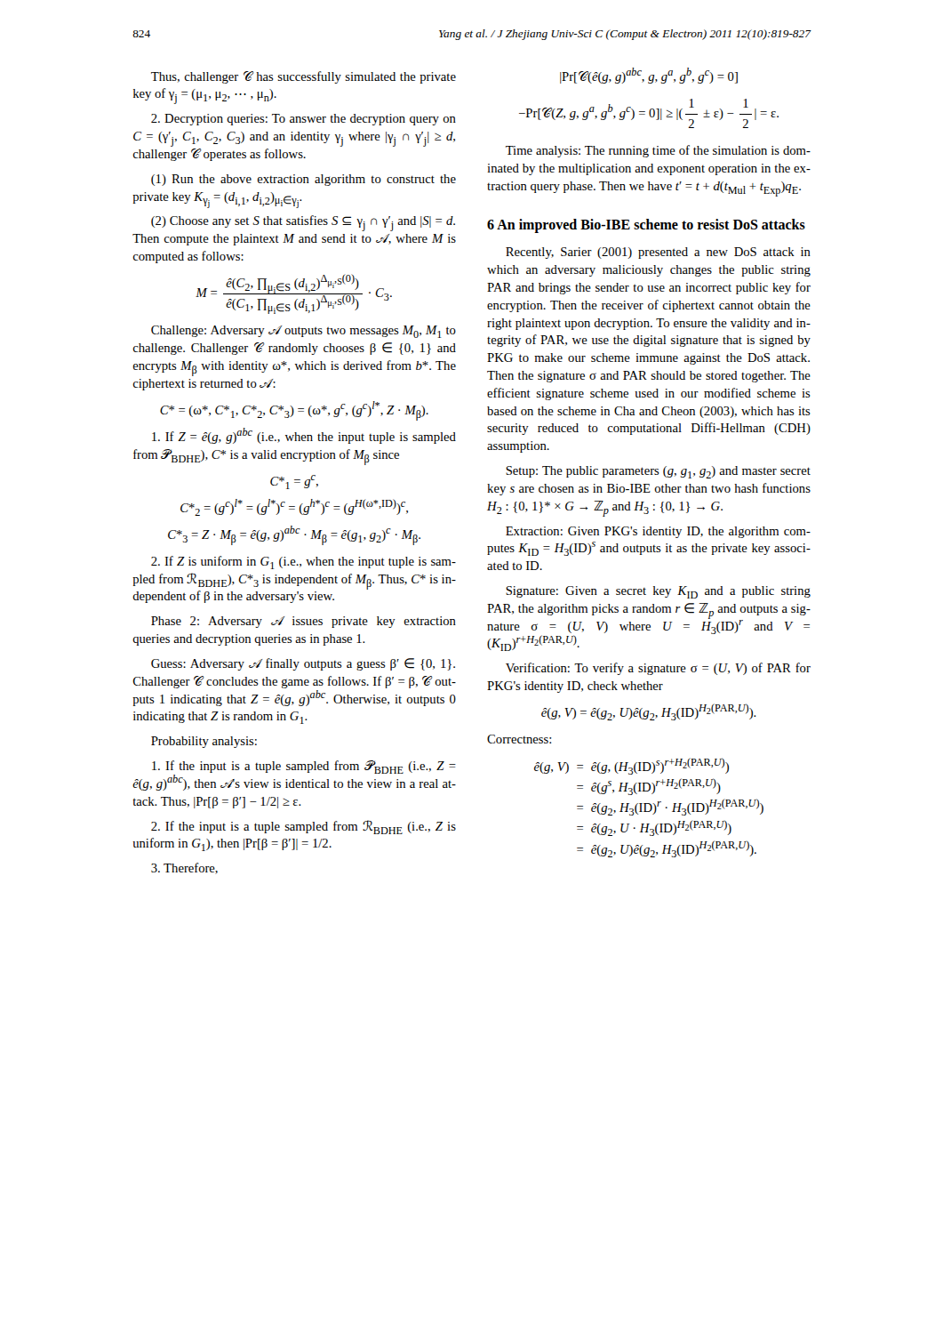824 Yang et al. / J Zhejiang Univ-Sci C (Comput & Electron) 2011 12(10):819-827
Thus, challenger 𝒞 has successfully simulated the private key of γj = (μ1, μ2, ⋯ , μn).
2. Decryption queries: To answer the decryption query on C = (γ′j, C1, C2, C3) and an identity γj where |γj ∩ γ′j| ≥ d, challenger 𝒞 operates as follows.
(1) Run the above extraction algorithm to construct the private key Kγj = (di,1, di,2)μi∈γj.
(2) Choose any set S that satisfies S ⊆ γj ∩ γ′j and |S| = d. Then compute the plaintext M and send it to 𝒜, where M is computed as follows:
M = ê(C2, ∏μi∈S (di,2)Δμi,S(0)) ê(C1, ∏μi∈S (di,1)Δμi,S(0)) · C3.
Challenge: Adversary 𝒜 outputs two messages M0, M1 to challenge. Challenger 𝒞 randomly chooses β ∈ {0, 1} and encrypts Mβ with identity ω*, which is derived from b*. The ciphertext is returned to 𝒜:
C* = (ω*, C*1, C*2, C*3) = (ω*, gc, (gc)l*, Z · Mβ).
1. If Z = ê(g, g)abc (i.e., when the input tuple is sampled from 𝒫BDHE), C* is a valid encryption of Mβ since
C*1 = gc,
C*2 = (gc)l* = (gl*)c = (gh*)c = (gH(ω*,ID))c,
C*3 = Z · Mβ = ê(g, g)abc · Mβ = ê(g1, g2)c · Mβ.
2. If Z is uniform in G1 (i.e., when the input tuple is sampled from ℛBDHE), C*3 is independent of Mβ. Thus, C* is independent of β in the adversary's view.
Phase 2: Adversary 𝒜 issues private key extraction queries and decryption queries as in phase 1.
Guess: Adversary 𝒜 finally outputs a guess β′ ∈ {0, 1}. Challenger 𝒞 concludes the game as follows. If β′ = β, 𝒞 outputs 1 indicating that Z = ê(g, g)abc. Otherwise, it outputs 0 indicating that Z is random in G1.
Probability analysis:
1. If the input is a tuple sampled from 𝒫BDHE (i.e., Z = ê(g, g)abc), then 𝒜's view is identical to the view in a real attack. Thus, |Pr[β = β′] − 1/2| ≥ ε.
2. If the input is a tuple sampled from ℛBDHE (i.e., Z is uniform in G1), then |Pr[β = β′]| = 1/2.
3. Therefore,
|Pr[𝒞(ê(g, g)abc, g, ga, gb, gc) = 0]
−Pr[𝒞(Z, g, ga, gb, gc) = 0]| ≥ |(12 ± ε) − 12| = ε.
Time analysis: The running time of the simulation is dominated by the multiplication and exponent operation in the extraction query phase. Then we have t′ = t + d(tMul + tExp)qE.
6 An improved Bio-IBE scheme to resist DoS attacks
Recently, Sarier (2001) presented a new DoS attack in which an adversary maliciously changes the public string PAR and brings the sender to use an incorrect public key for encryption. Then the receiver of ciphertext cannot obtain the right plaintext upon decryption. To ensure the validity and integrity of PAR, we use the digital signature that is signed by PKG to make our scheme immune against the DoS attack. Then the signature σ and PAR should be stored together. The efficient signature scheme used in our modified scheme is based on the scheme in Cha and Cheon (2003), which has its security reduced to computational Diffi-Hellman (CDH) assumption.
Setup: The public parameters (g, g1, g2) and master secret key s are chosen as in Bio-IBE other than two hash functions H2 : {0, 1}* × G → ℤp and H3 : {0, 1} → G.
Extraction: Given PKG's identity ID, the algorithm computes KID = H3(ID)s and outputs it as the private key associated to ID.
Signature: Given a secret key KID and a public string PAR, the algorithm picks a random r ∈ ℤp and outputs a signature σ = (U, V) where U = H3(ID)r and V = (KID)r+H2(PAR,U).
Verification: To verify a signature σ = (U, V) of PAR for PKG's identity ID, check whether
ê(g, V) = ê(g2, U)ê(g2, H3(ID)H2(PAR,U)).
Correctness:
| ê ( g , V ) | = | ê ( g , ( H 3 (ID) s ) r + H 2 (PAR, U ) ) |
| | = | ê ( g s , H 3 (ID) r + H 2 (PAR, U ) ) |
| | = | ê ( g 2 , H 3 (ID) r · H 3 (ID) H 2 (PAR, U ) ) |
| | = | ê ( g 2 , U · H 3 (ID) H 2 (PAR, U ) ) |
| | = | ê ( g 2 , U ) ê ( g 2 , H 3 (ID) H 2 (PAR, U ) ). |